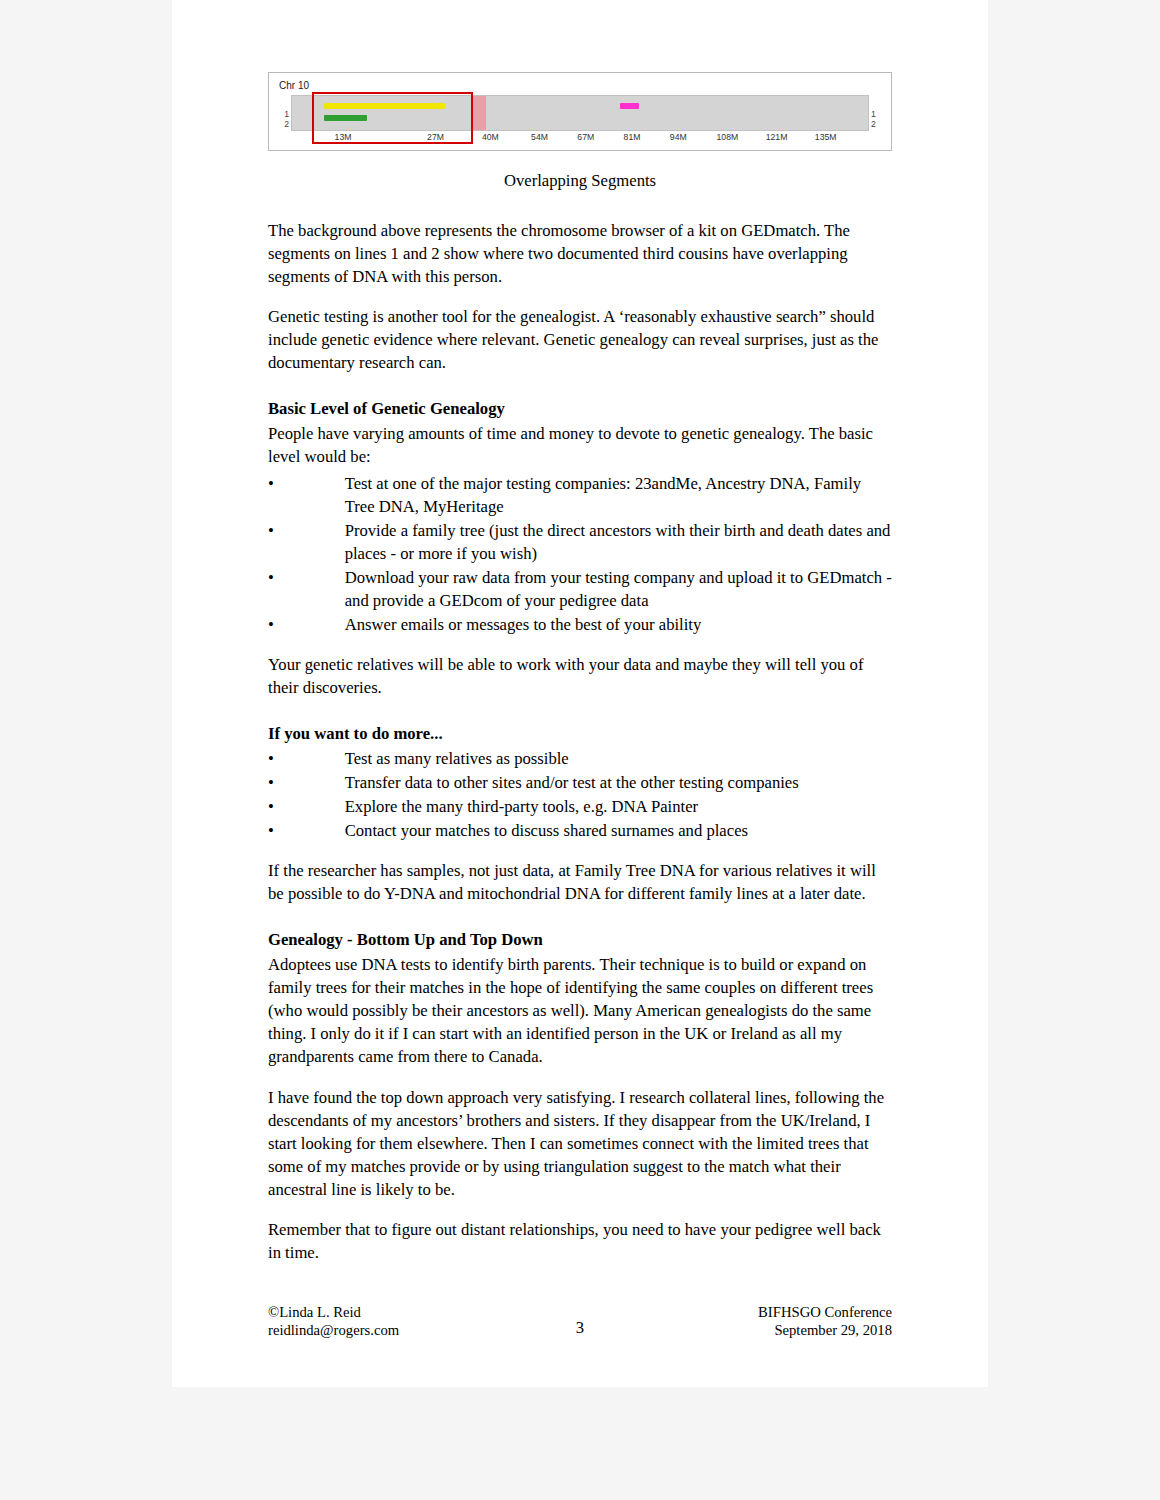Chr 10
12
13M 27M 40M 54M 67M 81M 94M 108M 121M 135M
12
Overlapping Segments
The background above represents the chromosome browser of a kit on GEDmatch. The segments on lines 1 and 2 show where two documented third cousins have overlapping segments of DNA with this person.
Genetic testing is another tool for the genealogist. A ‘reasonably exhaustive search” should include genetic evidence where relevant. Genetic genealogy can reveal surprises, just as the documentary research can.
Basic Level of Genetic Genealogy
People have varying amounts of time and money to devote to genetic genealogy. The basic level would be:
Test at one of the major testing companies: 23andMe, Ancestry DNA, Family Tree DNA, MyHeritage
Provide a family tree (just the direct ancestors with their birth and death dates and places - or more if you wish)
Download your raw data from your testing company and upload it to GEDmatch - and provide a GEDcom of your pedigree data
Answer emails or messages to the best of your ability
Your genetic relatives will be able to work with your data and maybe they will tell you of their discoveries.
If you want to do more...
Test as many relatives as possible
Transfer data to other sites and/or test at the other testing companies
Explore the many third-party tools, e.g. DNA Painter
Contact your matches to discuss shared surnames and places
If the researcher has samples, not just data, at Family Tree DNA for various relatives it will be possible to do Y-DNA and mitochondrial DNA for different family lines at a later date.
Genealogy - Bottom Up and Top Down
Adoptees use DNA tests to identify birth parents. Their technique is to build or expand on family trees for their matches in the hope of identifying the same couples on different trees (who would possibly be their ancestors as well). Many American genealogists do the same thing. I only do it if I can start with an identified person in the UK or Ireland as all my grandparents came from there to Canada.
I have found the top down approach very satisfying. I research collateral lines, following the descendants of my ancestors’ brothers and sisters. If they disappear from the UK/Ireland, I start looking for them elsewhere. Then I can sometimes connect with the limited trees that some of my matches provide or by using triangulation suggest to the match what their ancestral line is likely to be.
Remember that to figure out distant relationships, you need to have your pedigree well back in time.
©Linda L. Reid
reidlinda@rogers.com
3
BIFHSGO Conference
September 29, 2018